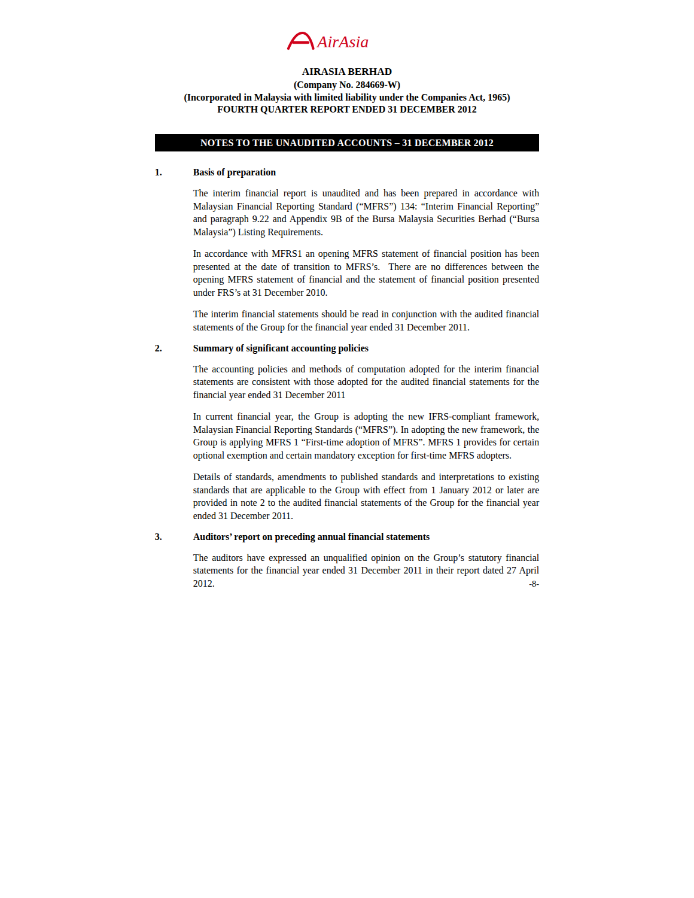AIRASIA BERHAD
(Company No. 284669-W)
(Incorporated in Malaysia with limited liability under the Companies Act, 1965)
FOURTH QUARTER REPORT ENDED 31 DECEMBER 2012
NOTES TO THE UNAUDITED ACCOUNTS – 31 DECEMBER 2012
1.
Basis of preparation
The interim financial report is unaudited and has been prepared in accordance with Malaysian Financial Reporting Standard (“MFRS”) 134: “Interim Financial Reporting” and paragraph 9.22 and Appendix 9B of the Bursa Malaysia Securities Berhad (“Bursa Malaysia”) Listing Requirements.
In accordance with MFRS1 an opening MFRS statement of financial position has been presented at the date of transition to MFRS’s. There are no differences between the opening MFRS statement of financial and the statement of financial position presented under FRS’s at 31 December 2010.
The interim financial statements should be read in conjunction with the audited financial statements of the Group for the financial year ended 31 December 2011.
2.
Summary of significant accounting policies
The accounting policies and methods of computation adopted for the interim financial statements are consistent with those adopted for the audited financial statements for the financial year ended 31 December 2011
In current financial year, the Group is adopting the new IFRS-compliant framework, Malaysian Financial Reporting Standards (“MFRS”). In adopting the new framework, the Group is applying MFRS 1 “First-time adoption of MFRS”. MFRS 1 provides for certain optional exemption and certain mandatory exception for first-time MFRS adopters.
Details of standards, amendments to published standards and interpretations to existing standards that are applicable to the Group with effect from 1 January 2012 or later are provided in note 2 to the audited financial statements of the Group for the financial year ended 31 December 2011.
3.
Auditors’ report on preceding annual financial statements
The auditors have expressed an unqualified opinion on the Group’s statutory financial statements for the financial year ended 31 December 2011 in their report dated 27 April 2012.
-8-